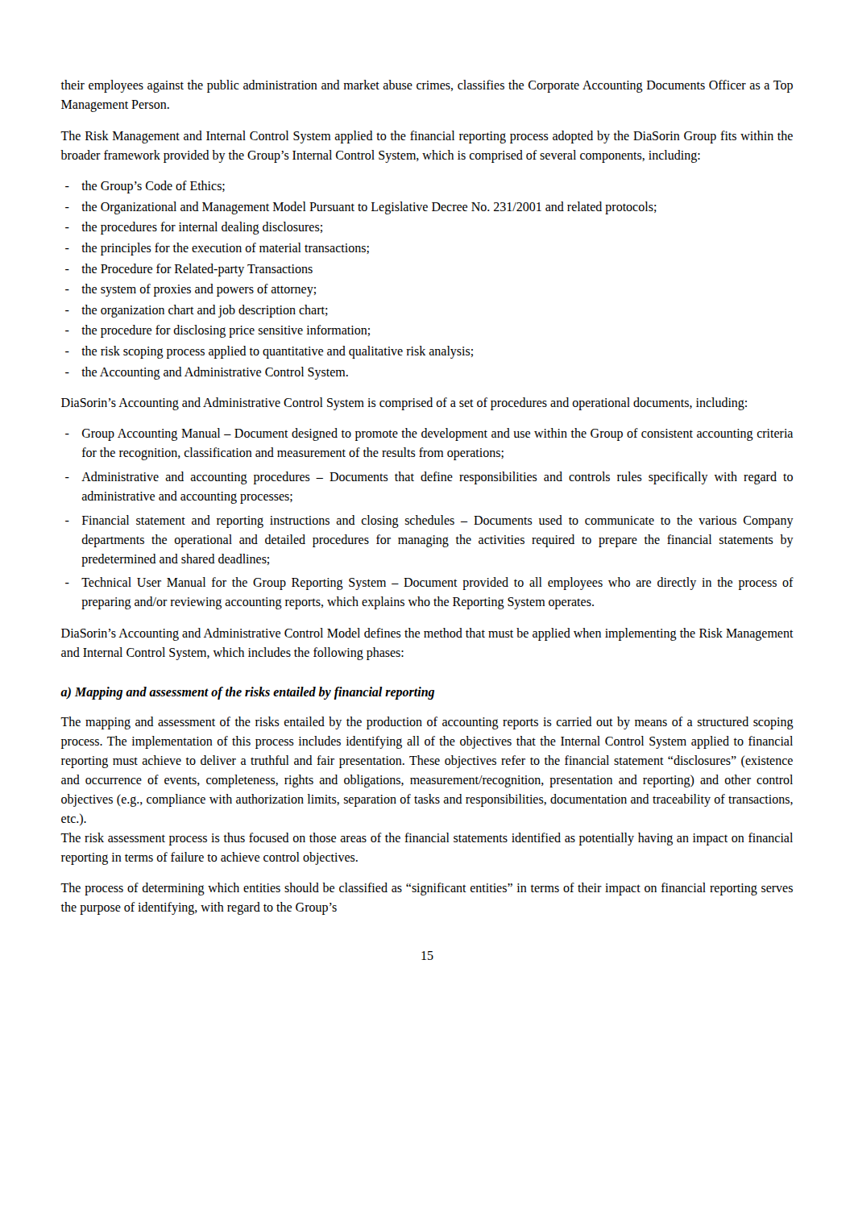their employees against the public administration and market abuse crimes, classifies the Corporate Accounting Documents Officer as a Top Management Person.
The Risk Management and Internal Control System applied to the financial reporting process adopted by the DiaSorin Group fits within the broader framework provided by the Group’s Internal Control System, which is comprised of several components, including:
the Group’s Code of Ethics;
the Organizational and Management Model Pursuant to Legislative Decree No. 231/2001 and related protocols;
the procedures for internal dealing disclosures;
the principles for the execution of material transactions;
the Procedure for Related-party Transactions
the system of proxies and powers of attorney;
the organization chart and job description chart;
the procedure for disclosing price sensitive information;
the risk scoping process applied to quantitative and qualitative risk analysis;
the Accounting and Administrative Control System.
DiaSorin’s Accounting and Administrative Control System is comprised of a set of procedures and operational documents, including:
Group Accounting Manual – Document designed to promote the development and use within the Group of consistent accounting criteria for the recognition, classification and measurement of the results from operations;
Administrative and accounting procedures – Documents that define responsibilities and controls rules specifically with regard to administrative and accounting processes;
Financial statement and reporting instructions and closing schedules – Documents used to communicate to the various Company departments the operational and detailed procedures for managing the activities required to prepare the financial statements by predetermined and shared deadlines;
Technical User Manual for the Group Reporting System – Document provided to all employees who are directly in the process of preparing and/or reviewing accounting reports, which explains who the Reporting System operates.
DiaSorin’s Accounting and Administrative Control Model defines the method that must be applied when implementing the Risk Management and Internal Control System, which includes the following phases:
a) Mapping and assessment of the risks entailed by financial reporting
The mapping and assessment of the risks entailed by the production of accounting reports is carried out by means of a structured scoping process. The implementation of this process includes identifying all of the objectives that the Internal Control System applied to financial reporting must achieve to deliver a truthful and fair presentation. These objectives refer to the financial statement “disclosures” (existence and occurrence of events, completeness, rights and obligations, measurement/recognition, presentation and reporting) and other control objectives (e.g., compliance with authorization limits, separation of tasks and responsibilities, documentation and traceability of transactions, etc.).
The risk assessment process is thus focused on those areas of the financial statements identified as potentially having an impact on financial reporting in terms of failure to achieve control objectives.
The process of determining which entities should be classified as “significant entities” in terms of their impact on financial reporting serves the purpose of identifying, with regard to the Group’s
15